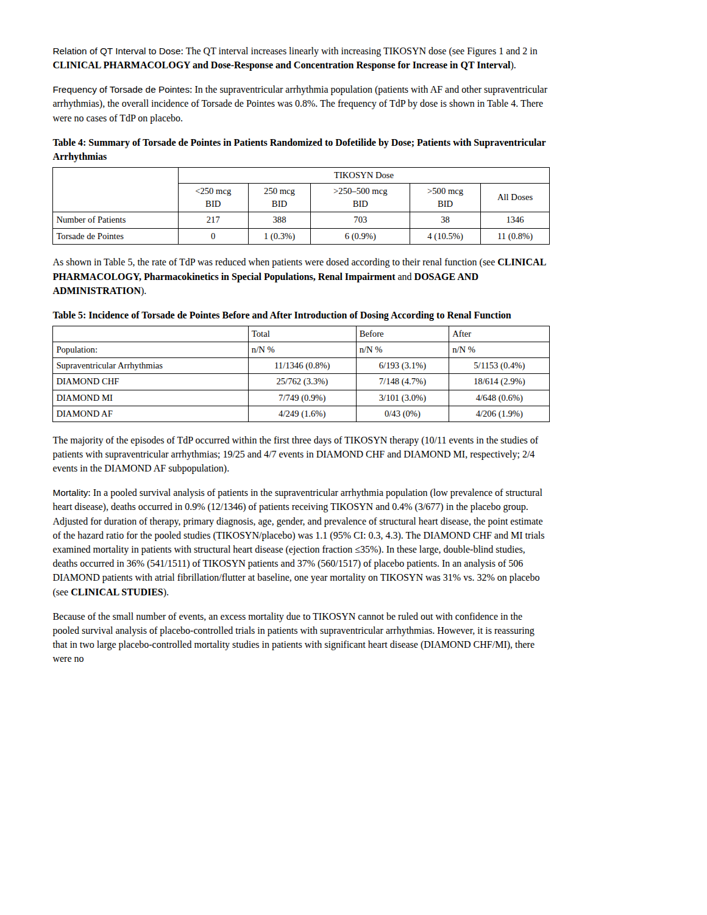Relation of QT Interval to Dose: The QT interval increases linearly with increasing TIKOSYN dose (see Figures 1 and 2 in CLINICAL PHARMACOLOGY and Dose-Response and Concentration Response for Increase in QT Interval).
Frequency of Torsade de Pointes: In the supraventricular arrhythmia population (patients with AF and other supraventricular arrhythmias), the overall incidence of Torsade de Pointes was 0.8%. The frequency of TdP by dose is shown in Table 4. There were no cases of TdP on placebo.
Table 4: Summary of Torsade de Pointes in Patients Randomized to Dofetilide by Dose; Patients with Supraventricular Arrhythmias
| | TIKOSYN Dose |
| | <250 mcg BID | 250 mcg BID | >250–500 mcg BID | >500 mcg BID | All Doses |
| Number of Patients | 217 | 388 | 703 | 38 | 1346 |
| Torsade de Pointes | 0 | 1 (0.3%) | 6 (0.9%) | 4 (10.5%) | 11 (0.8%) |
As shown in Table 5, the rate of TdP was reduced when patients were dosed according to their renal function (see CLINICAL PHARMACOLOGY, Pharmacokinetics in Special Populations, Renal Impairment and DOSAGE AND ADMINISTRATION).
Table 5: Incidence of Torsade de Pointes Before and After Introduction of Dosing According to Renal Function
| | Total | Before | After |
| Population: | n/N % | n/N % | n/N % |
| Supraventricular Arrhythmias | 11/1346 (0.8%) | 6/193 (3.1%) | 5/1153 (0.4%) |
| DIAMOND CHF | 25/762 (3.3%) | 7/148 (4.7%) | 18/614 (2.9%) |
| DIAMOND MI | 7/749 (0.9%) | 3/101 (3.0%) | 4/648 (0.6%) |
| DIAMOND AF | 4/249 (1.6%) | 0/43 (0%) | 4/206 (1.9%) |
The majority of the episodes of TdP occurred within the first three days of TIKOSYN therapy (10/11 events in the studies of patients with supraventricular arrhythmias; 19/25 and 4/7 events in DIAMOND CHF and DIAMOND MI, respectively; 2/4 events in the DIAMOND AF subpopulation).
Mortality: In a pooled survival analysis of patients in the supraventricular arrhythmia population (low prevalence of structural heart disease), deaths occurred in 0.9% (12/1346) of patients receiving TIKOSYN and 0.4% (3/677) in the placebo group. Adjusted for duration of therapy, primary diagnosis, age, gender, and prevalence of structural heart disease, the point estimate of the hazard ratio for the pooled studies (TIKOSYN/placebo) was 1.1 (95% CI: 0.3, 4.3). The DIAMOND CHF and MI trials examined mortality in patients with structural heart disease (ejection fraction ≤35%). In these large, double-blind studies, deaths occurred in 36% (541/1511) of TIKOSYN patients and 37% (560/1517) of placebo patients. In an analysis of 506 DIAMOND patients with atrial fibrillation/flutter at baseline, one year mortality on TIKOSYN was 31% vs. 32% on placebo (see CLINICAL STUDIES).
Because of the small number of events, an excess mortality due to TIKOSYN cannot be ruled out with confidence in the pooled survival analysis of placebo-controlled trials in patients with supraventricular arrhythmias. However, it is reassuring that in two large placebo-controlled mortality studies in patients with significant heart disease (DIAMOND CHF/MI), there were no